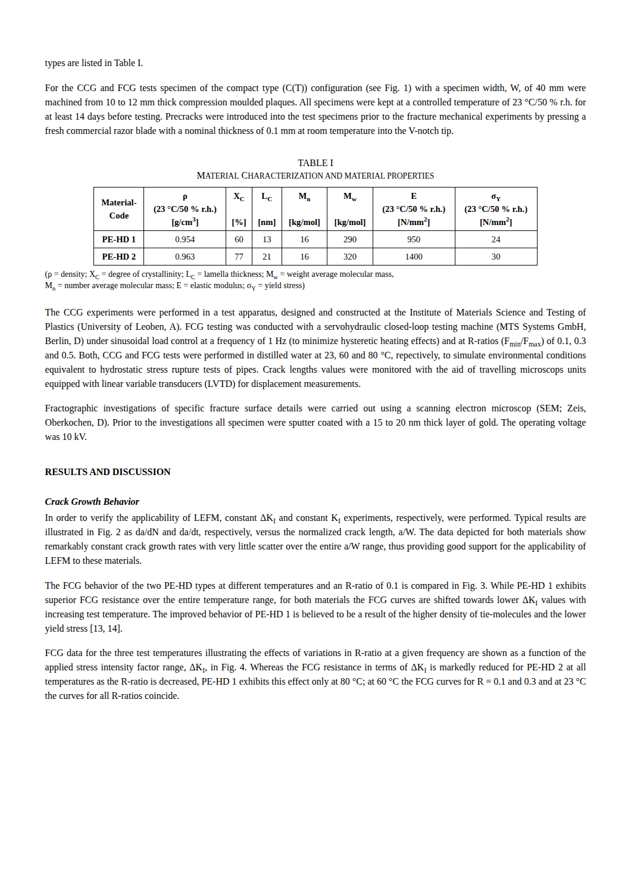types are listed in Table I.
For the CCG and FCG tests specimen of the compact type (C(T)) configuration (see Fig. 1) with a specimen width, W, of 40 mm were machined from 10 to 12 mm thick compression moulded plaques. All specimens were kept at a controlled temperature of 23 °C/50 % r.h. for at least 14 days before testing. Precracks were introduced into the test specimens prior to the fracture mechanical experiments by pressing a fresh commercial razor blade with a nominal thickness of 0.1 mm at room temperature into the V-notch tip.
TABLE I MATERIAL CHARACTERIZATION AND MATERIAL PROPERTIES
| Material- Code | ρ (23 °C/50 % r.h.) [g/cm 3 ] | X C [%] | L C [nm] | M n [kg/mol] | M w [kg/mol] | E (23 °C/50 % r.h.) [N/mm 2 ] | σ Y (23 °C/50 % r.h.) [N/mm 2 ] |
| --- | --- | --- | --- | --- | --- | --- | --- |
| PE-HD 1 | 0.954 | 60 | 13 | 16 | 290 | 950 | 24 |
| PE-HD 2 | 0.963 | 77 | 21 | 16 | 320 | 1400 | 30 |
(ρ = density; XC = degree of crystallinity; LC = lamella thickness; Mw = weight average molecular mass,
Mn = number average molecular mass; E = elastic modulus; σY = yield stress)
The CCG experiments were performed in a test apparatus, designed and constructed at the Institute of Materials Science and Testing of Plastics (University of Leoben, A). FCG testing was conducted with a servohydraulic closed-loop testing machine (MTS Systems GmbH, Berlin, D) under sinusoidal load control at a frequency of 1 Hz (to minimize hysteretic heating effects) and at R-ratios (Fmin/Fmax) of 0.1, 0.3 and 0.5. Both, CCG and FCG tests were performed in distilled water at 23, 60 and 80 °C, repectively, to simulate environmental conditions equivalent to hydrostatic stress rupture tests of pipes. Crack lengths values were monitored with the aid of travelling microscops units equipped with linear variable transducers (LVTD) for displacement measurements.
Fractographic investigations of specific fracture surface details were carried out using a scanning electron microscop (SEM; Zeis, Oberkochen, D). Prior to the investigations all specimen were sputter coated with a 15 to 20 nm thick layer of gold. The operating voltage was 10 kV.
RESULTS AND DISCUSSION
Crack Growth Behavior
In order to verify the applicability of LEFM, constant ΔKI and constant KI experiments, respectively, were performed. Typical results are illustrated in Fig. 2 as da/dN and da/dt, respectively, versus the normalized crack length, a/W. The data depicted for both materials show remarkably constant crack growth rates with very little scatter over the entire a/W range, thus providing good support for the applicability of LEFM to these materials.
The FCG behavior of the two PE-HD types at different temperatures and an R-ratio of 0.1 is compared in Fig. 3. While PE-HD 1 exhibits superior FCG resistance over the entire temperature range, for both materials the FCG curves are shifted towards lower ΔKI values with increasing test temperature. The improved behavior of PE-HD 1 is believed to be a result of the higher density of tie-molecules and the lower yield stress [13, 14].
FCG data for the three test temperatures illustrating the effects of variations in R-ratio at a given frequency are shown as a function of the applied stress intensity factor range, ΔKI, in Fig. 4. Whereas the FCG resistance in terms of ΔKI is markedly reduced for PE-HD 2 at all temperatures as the R-ratio is decreased, PE-HD 1 exhibits this effect only at 80 °C; at 60 °C the FCG curves for R = 0.1 and 0.3 and at 23 °C the curves for all R-ratios coincide.